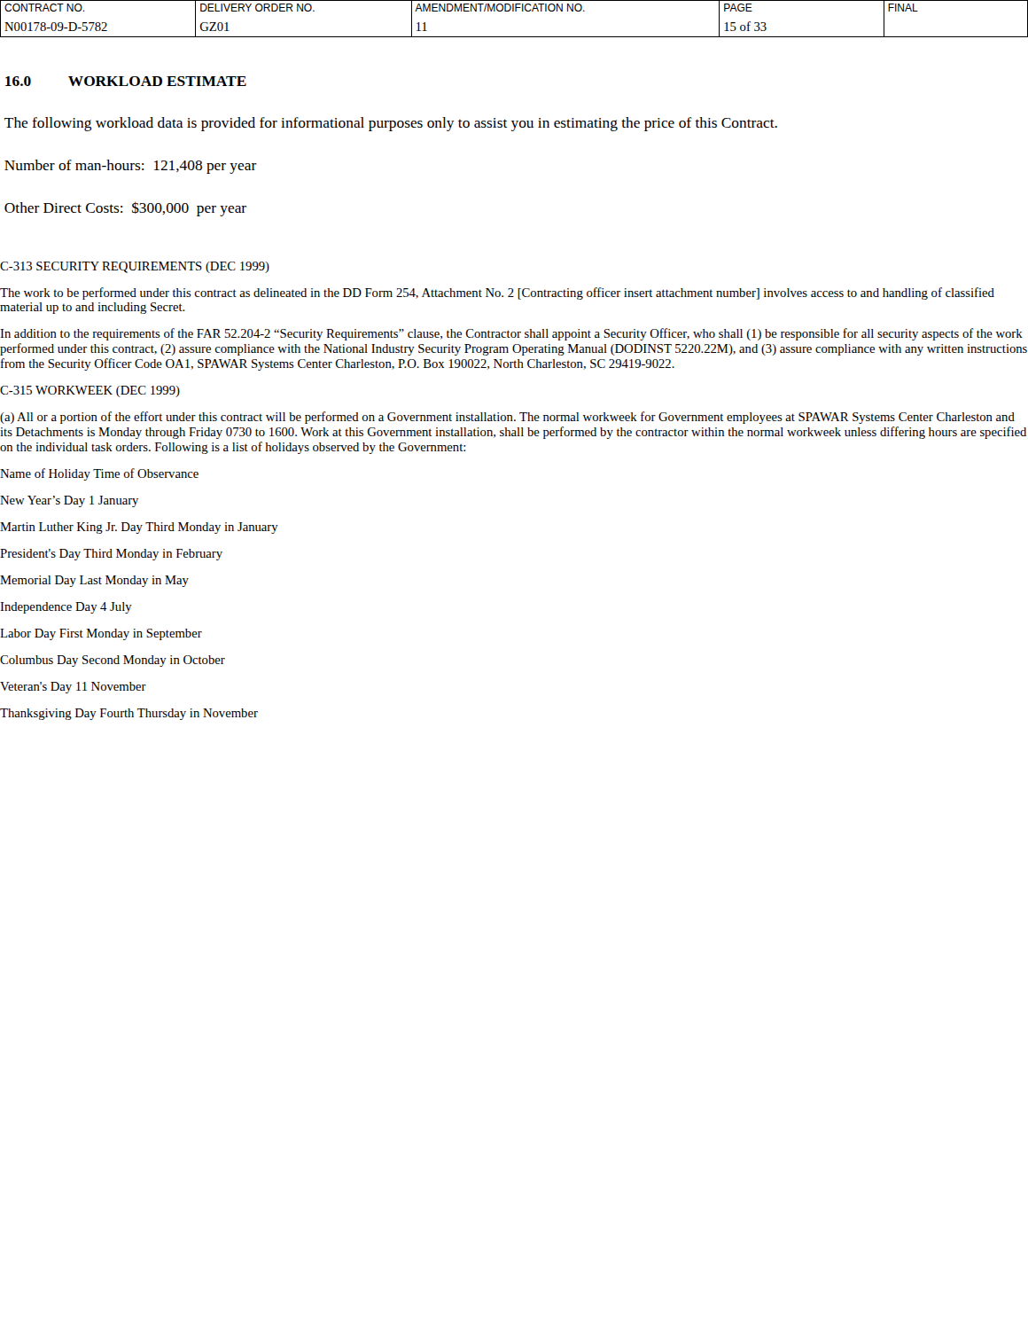| CONTRACT NO. N00178-09-D-5782 | DELIVERY ORDER NO. GZ01 | AMENDMENT/MODIFICATION NO. 11 | PAGE 15 of 33 | FINAL |
16.0 WORKLOAD ESTIMATE
The following workload data is provided for informational purposes only to assist you in estimating the price of this Contract.
Number of man-hours: 121,408 per year
Other Direct Costs: $300,000 per year
C-313 SECURITY REQUIREMENTS (DEC 1999)
The work to be performed under this contract as delineated in the DD Form 254, Attachment No. 2 [Contracting officer insert attachment number] involves access to and handling of classified material up to and including Secret.
In addition to the requirements of the FAR 52.204-2 “Security Requirements” clause, the Contractor shall appoint a Security Officer, who shall (1) be responsible for all security aspects of the work performed under this contract, (2) assure compliance with the National Industry Security Program Operating Manual (DODINST 5220.22M), and (3) assure compliance with any written instructions from the Security Officer Code OA1, SPAWAR Systems Center Charleston, P.O. Box 190022, North Charleston, SC 29419-9022.
C-315 WORKWEEK (DEC 1999)
(a) All or a portion of the effort under this contract will be performed on a Government installation. The normal workweek for Government employees at SPAWAR Systems Center Charleston and its Detachments is Monday through Friday 0730 to 1600. Work at this Government installation, shall be performed by the contractor within the normal workweek unless differing hours are specified on the individual task orders. Following is a list of holidays observed by the Government:
Name of Holiday Time of Observance
New Year’s Day 1 January
Martin Luther King Jr. Day Third Monday in January
President's Day Third Monday in February
Memorial Day Last Monday in May
Independence Day 4 July
Labor Day First Monday in September
Columbus Day Second Monday in October
Veteran's Day 11 November
Thanksgiving Day Fourth Thursday in November